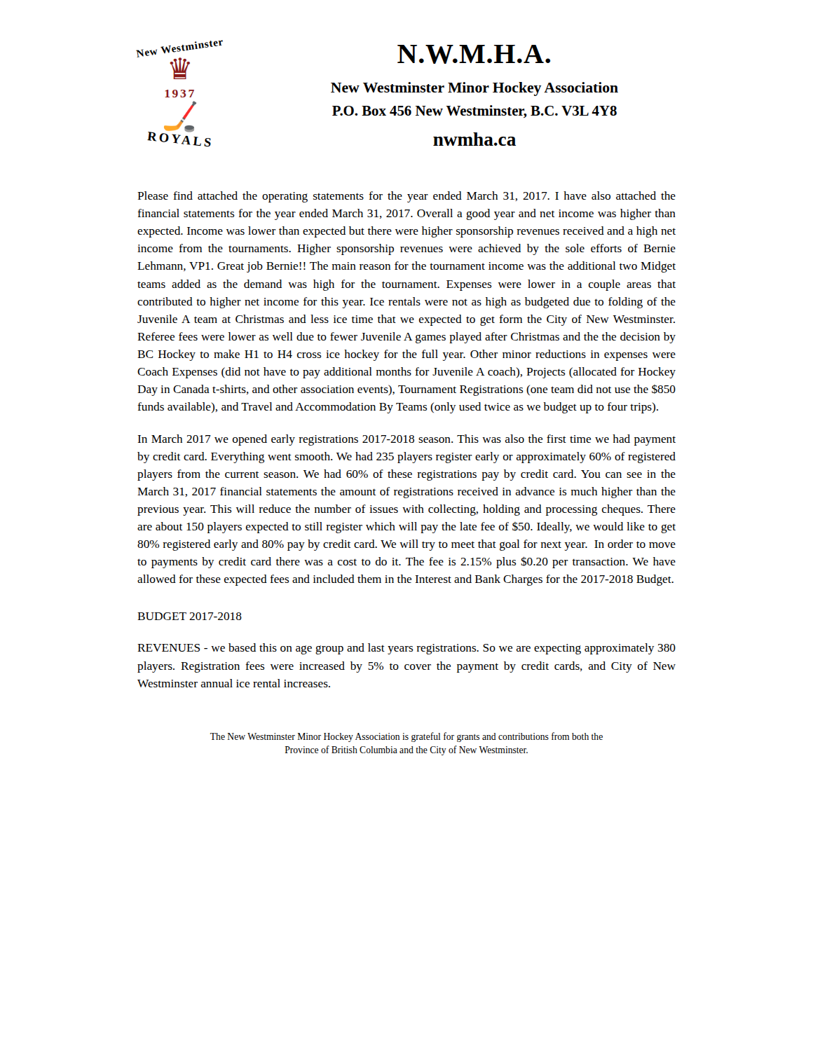New Westminster
♛
1937
🏒
ROYALS
N.W.M.H.A.
New Westminster Minor Hockey Association
P.O. Box 456 New Westminster, B.C. V3L 4Y8
nwmha.ca
Please find attached the operating statements for the year ended March 31, 2017. I have also attached the financial statements for the year ended March 31, 2017. Overall a good year and net income was higher than expected. Income was lower than expected but there were higher sponsorship revenues received and a high net income from the tournaments. Higher sponsorship revenues were achieved by the sole efforts of Bernie Lehmann, VP1. Great job Bernie!! The main reason for the tournament income was the additional two Midget teams added as the demand was high for the tournament. Expenses were lower in a couple areas that contributed to higher net income for this year. Ice rentals were not as high as budgeted due to folding of the Juvenile A team at Christmas and less ice time that we expected to get form the City of New Westminster. Referee fees were lower as well due to fewer Juvenile A games played after Christmas and the the decision by BC Hockey to make H1 to H4 cross ice hockey for the full year. Other minor reductions in expenses were Coach Expenses (did not have to pay additional months for Juvenile A coach), Projects (allocated for Hockey Day in Canada t-shirts, and other association events), Tournament Registrations (one team did not use the $850 funds available), and Travel and Accommodation By Teams (only used twice as we budget up to four trips).
In March 2017 we opened early registrations 2017-2018 season. This was also the first time we had payment by credit card. Everything went smooth. We had 235 players register early or approximately 60% of registered players from the current season. We had 60% of these registrations pay by credit card. You can see in the March 31, 2017 financial statements the amount of registrations received in advance is much higher than the previous year. This will reduce the number of issues with collecting, holding and processing cheques. There are about 150 players expected to still register which will pay the late fee of $50. Ideally, we would like to get 80% registered early and 80% pay by credit card. We will try to meet that goal for next year. In order to move to payments by credit card there was a cost to do it. The fee is 2.15% plus $0.20 per transaction. We have allowed for these expected fees and included them in the Interest and Bank Charges for the 2017-2018 Budget.
BUDGET 2017-2018
REVENUES - we based this on age group and last years registrations. So we are expecting approximately 380 players. Registration fees were increased by 5% to cover the payment by credit cards, and City of New Westminster annual ice rental increases.
The New Westminster Minor Hockey Association is grateful for grants and contributions from both the
Province of British Columbia and the City of New Westminster.